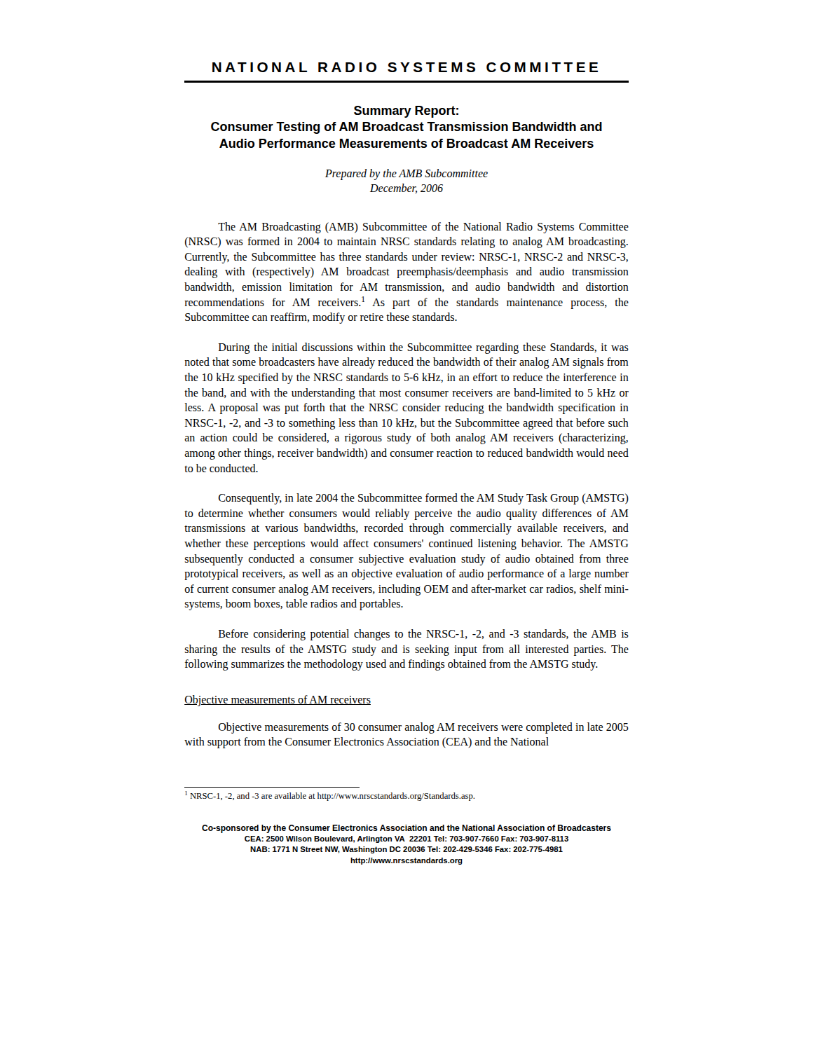NATIONAL RADIO SYSTEMS COMMITTEE
Summary Report:
Consumer Testing of AM Broadcast Transmission Bandwidth and
Audio Performance Measurements of Broadcast AM Receivers
Prepared by the AMB Subcommittee
December, 2006
The AM Broadcasting (AMB) Subcommittee of the National Radio Systems Committee (NRSC) was formed in 2004 to maintain NRSC standards relating to analog AM broadcasting. Currently, the Subcommittee has three standards under review: NRSC-1, NRSC-2 and NRSC-3, dealing with (respectively) AM broadcast preemphasis/deemphasis and audio transmission bandwidth, emission limitation for AM transmission, and audio bandwidth and distortion recommendations for AM receivers.1 As part of the standards maintenance process, the Subcommittee can reaffirm, modify or retire these standards.
During the initial discussions within the Subcommittee regarding these Standards, it was noted that some broadcasters have already reduced the bandwidth of their analog AM signals from the 10 kHz specified by the NRSC standards to 5-6 kHz, in an effort to reduce the interference in the band, and with the understanding that most consumer receivers are band-limited to 5 kHz or less. A proposal was put forth that the NRSC consider reducing the bandwidth specification in NRSC-1, -2, and -3 to something less than 10 kHz, but the Subcommittee agreed that before such an action could be considered, a rigorous study of both analog AM receivers (characterizing, among other things, receiver bandwidth) and consumer reaction to reduced bandwidth would need to be conducted.
Consequently, in late 2004 the Subcommittee formed the AM Study Task Group (AMSTG) to determine whether consumers would reliably perceive the audio quality differences of AM transmissions at various bandwidths, recorded through commercially available receivers, and whether these perceptions would affect consumers' continued listening behavior. The AMSTG subsequently conducted a consumer subjective evaluation study of audio obtained from three prototypical receivers, as well as an objective evaluation of audio performance of a large number of current consumer analog AM receivers, including OEM and after-market car radios, shelf mini-systems, boom boxes, table radios and portables.
Before considering potential changes to the NRSC-1, -2, and -3 standards, the AMB is sharing the results of the AMSTG study and is seeking input from all interested parties. The following summarizes the methodology used and findings obtained from the AMSTG study.
Objective measurements of AM receivers
Objective measurements of 30 consumer analog AM receivers were completed in late 2005 with support from the Consumer Electronics Association (CEA) and the National
1 NRSC-1, -2, and -3 are available at http://www.nrscstandards.org/Standards.asp.
Co-sponsored by the Consumer Electronics Association and the National Association of Broadcasters
CEA: 2500 Wilson Boulevard, Arlington VA 22201 Tel: 703-907-7660 Fax: 703-907-8113
NAB: 1771 N Street NW, Washington DC 20036 Tel: 202-429-5346 Fax: 202-775-4981
http://www.nrscstandards.org